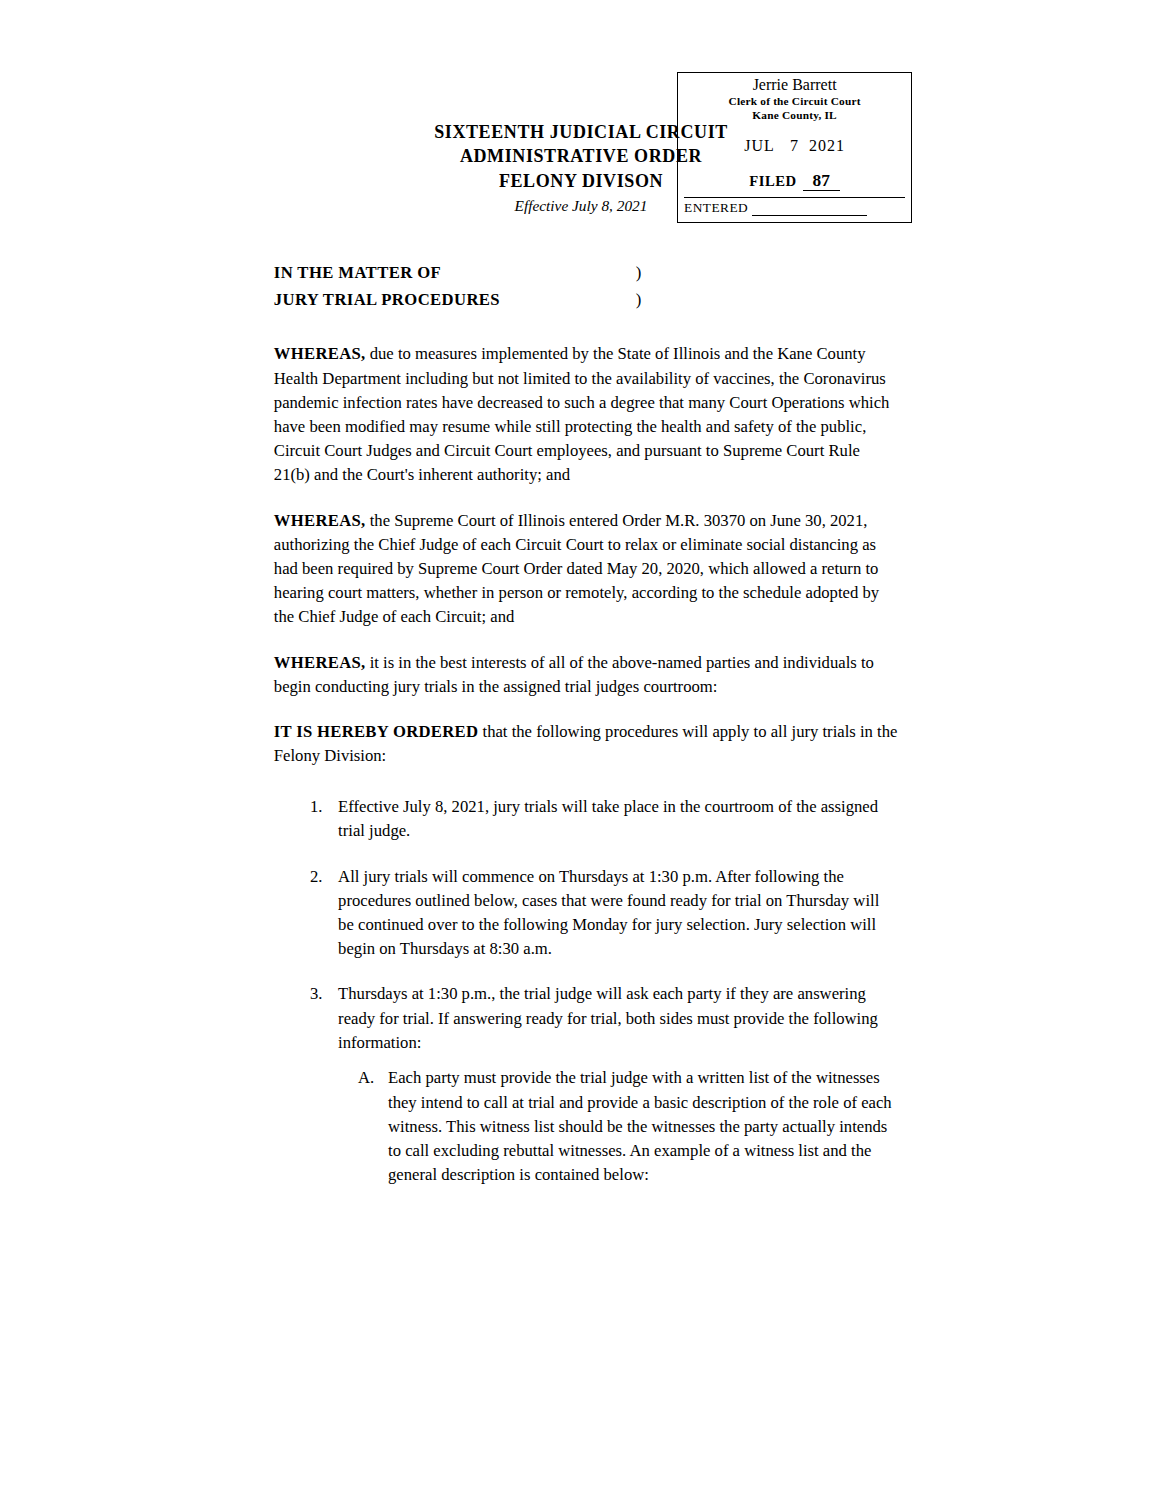Jerrie Barrett
Clerk of the Circuit Court
Kane County, IL
JUL 7 2021
FILED 87
ENTERED
SIXTEENTH JUDICIAL CIRCUIT
ADMINISTRATIVE ORDER
FELONY DIVISON
Effective July 8, 2021
| IN THE MATTER OF | ) | |
| JURY TRIAL PROCEDURES | ) | |
WHEREAS, due to measures implemented by the State of Illinois and the Kane County Health Department including but not limited to the availability of vaccines, the Coronavirus pandemic infection rates have decreased to such a degree that many Court Operations which have been modified may resume while still protecting the health and safety of the public, Circuit Court Judges and Circuit Court employees, and pursuant to Supreme Court Rule 21(b) and the Court's inherent authority; and
WHEREAS, the Supreme Court of Illinois entered Order M.R. 30370 on June 30, 2021, authorizing the Chief Judge of each Circuit Court to relax or eliminate social distancing as had been required by Supreme Court Order dated May 20, 2020, which allowed a return to hearing court matters, whether in person or remotely, according to the schedule adopted by the Chief Judge of each Circuit; and
WHEREAS, it is in the best interests of all of the above-named parties and individuals to begin conducting jury trials in the assigned trial judges courtroom:
IT IS HEREBY ORDERED that the following procedures will apply to all jury trials in the Felony Division:
Effective July 8, 2021, jury trials will take place in the courtroom of the assigned trial judge.
All jury trials will commence on Thursdays at 1:30 p.m. After following the procedures outlined below, cases that were found ready for trial on Thursday will be continued over to the following Monday for jury selection. Jury selection will begin on Thursdays at 8:30 a.m.
Thursdays at 1:30 p.m., the trial judge will ask each party if they are answering ready for trial. If answering ready for trial, both sides must provide the following information:
Each party must provide the trial judge with a written list of the witnesses they intend to call at trial and provide a basic description of the role of each witness. This witness list should be the witnesses the party actually intends to call excluding rebuttal witnesses. An example of a witness list and the general description is contained below: